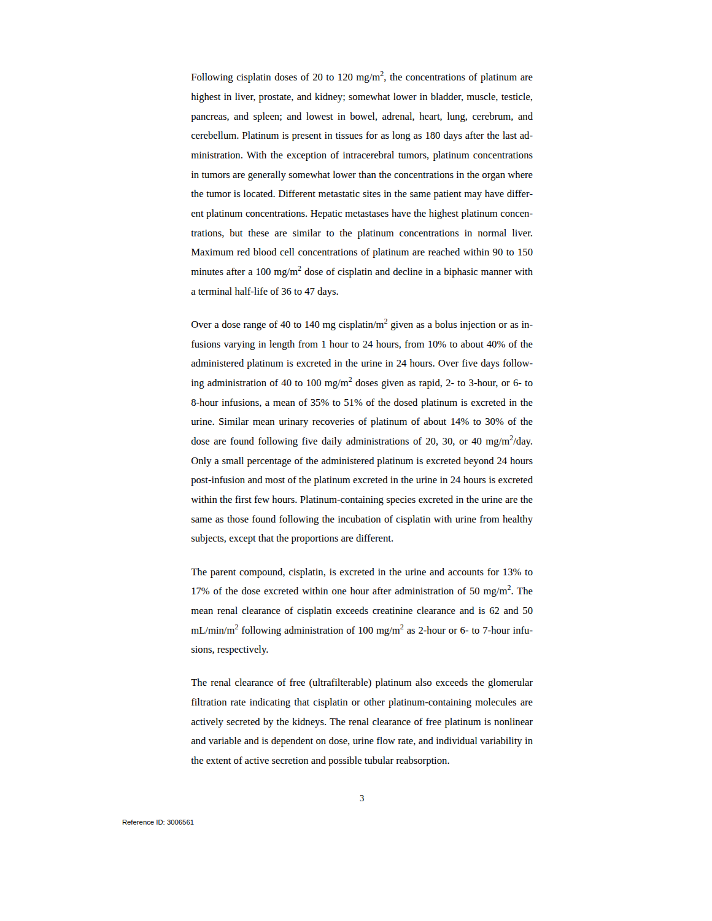Following cisplatin doses of 20 to 120 mg/m2, the concentrations of platinum are highest in liver, prostate, and kidney; somewhat lower in bladder, muscle, testicle, pancreas, and spleen; and lowest in bowel, adrenal, heart, lung, cerebrum, and cerebellum. Platinum is present in tissues for as long as 180 days after the last administration. With the exception of intracerebral tumors, platinum concentrations in tumors are generally somewhat lower than the concentrations in the organ where the tumor is located. Different metastatic sites in the same patient may have different platinum concentrations. Hepatic metastases have the highest platinum concentrations, but these are similar to the platinum concentrations in normal liver. Maximum red blood cell concentrations of platinum are reached within 90 to 150 minutes after a 100 mg/m2 dose of cisplatin and decline in a biphasic manner with a terminal half-life of 36 to 47 days.
Over a dose range of 40 to 140 mg cisplatin/m2 given as a bolus injection or as infusions varying in length from 1 hour to 24 hours, from 10% to about 40% of the administered platinum is excreted in the urine in 24 hours. Over five days following administration of 40 to 100 mg/m2 doses given as rapid, 2- to 3-hour, or 6- to 8-hour infusions, a mean of 35% to 51% of the dosed platinum is excreted in the urine. Similar mean urinary recoveries of platinum of about 14% to 30% of the dose are found following five daily administrations of 20, 30, or 40 mg/m2/day. Only a small percentage of the administered platinum is excreted beyond 24 hours post-infusion and most of the platinum excreted in the urine in 24 hours is excreted within the first few hours. Platinum-containing species excreted in the urine are the same as those found following the incubation of cisplatin with urine from healthy subjects, except that the proportions are different.
The parent compound, cisplatin, is excreted in the urine and accounts for 13% to 17% of the dose excreted within one hour after administration of 50 mg/m2. The mean renal clearance of cisplatin exceeds creatinine clearance and is 62 and 50 mL/min/m2 following administration of 100 mg/m2 as 2-hour or 6- to 7-hour infusions, respectively.
The renal clearance of free (ultrafilterable) platinum also exceeds the glomerular filtration rate indicating that cisplatin or other platinum-containing molecules are actively secreted by the kidneys. The renal clearance of free platinum is nonlinear and variable and is dependent on dose, urine flow rate, and individual variability in the extent of active secretion and possible tubular reabsorption.
3
Reference ID: 3006561